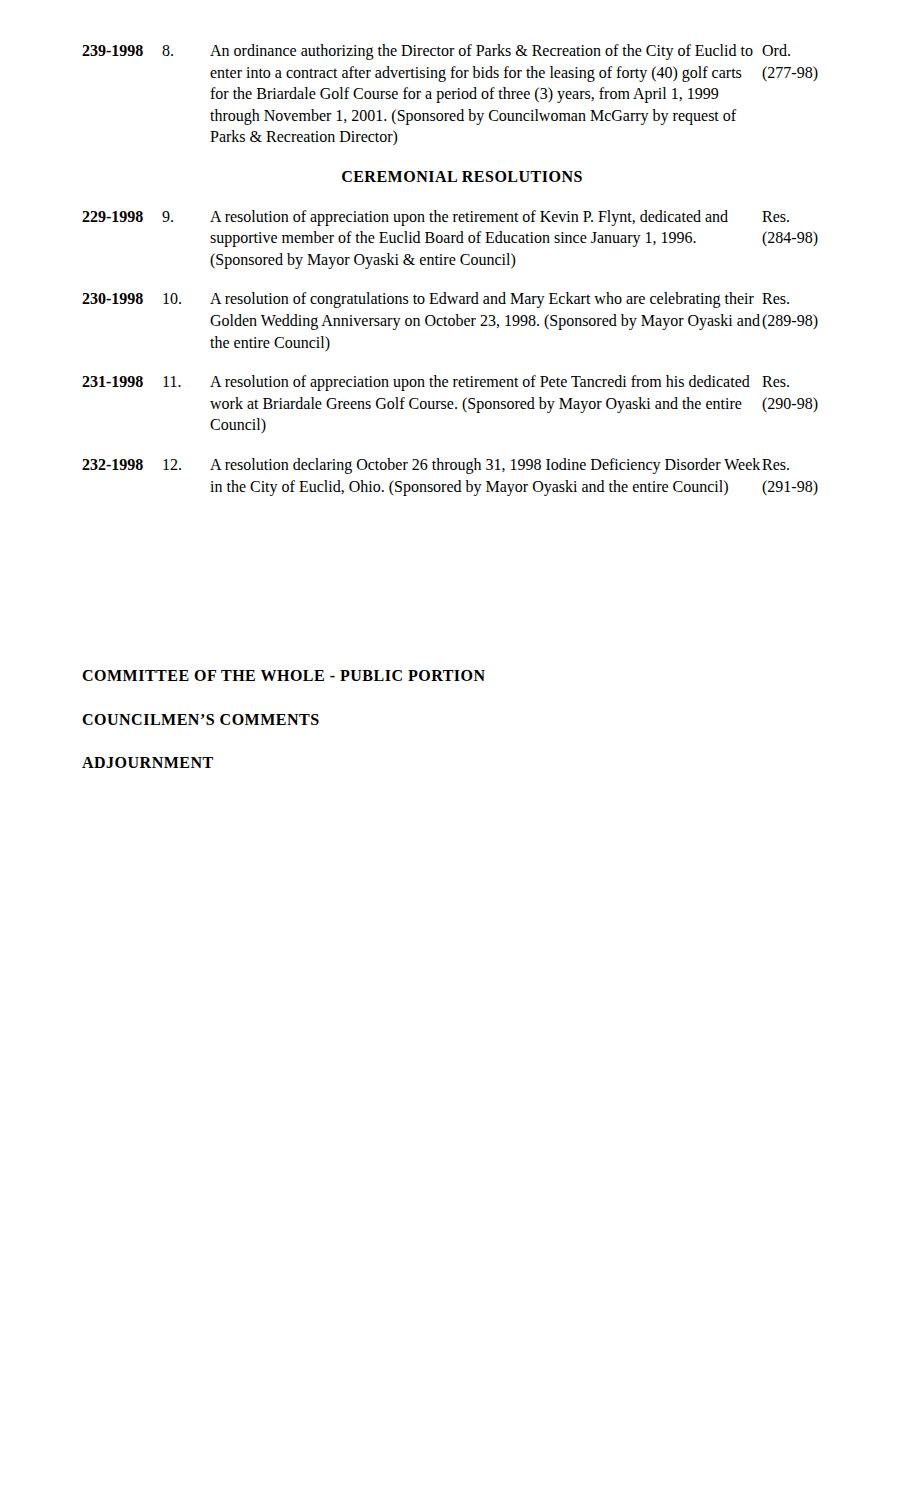| 239-1998 | 8. | An ordinance authorizing the Director of Parks & Recreation of the City of Euclid to enter into a contract after advertising for bids for the leasing of forty (40) golf carts for the Briardale Golf Course for a period of three (3) years, from April 1, 1999 through November 1, 2001. (Sponsored by Councilwoman McGarry by request of Parks & Recreation Director) | Ord. (277-98) |
| CEREMONIAL RESOLUTIONS |
| 229-1998 | 9. | A resolution of appreciation upon the retirement of Kevin P. Flynt, dedicated and supportive member of the Euclid Board of Education since January 1, 1996. (Sponsored by Mayor Oyaski & entire Council) | Res. (284-98) |
| 230-1998 | 10. | A resolution of congratulations to Edward and Mary Eckart who are celebrating their Golden Wedding Anniversary on October 23, 1998. (Sponsored by Mayor Oyaski and the entire Council) | Res. (289-98) |
| 231-1998 | 11. | A resolution of appreciation upon the retirement of Pete Tancredi from his dedicated work at Briardale Greens Golf Course. (Sponsored by Mayor Oyaski and the entire Council) | Res. (290-98) |
| 232-1998 | 12. | A resolution declaring October 26 through 31, 1998 Iodine Deficiency Disorder Week in the City of Euclid, Ohio. (Sponsored by Mayor Oyaski and the entire Council) | Res. (291-98) |
COMMITTEE OF THE WHOLE - PUBLIC PORTION
COUNCILMEN’S COMMENTS
ADJOURNMENT